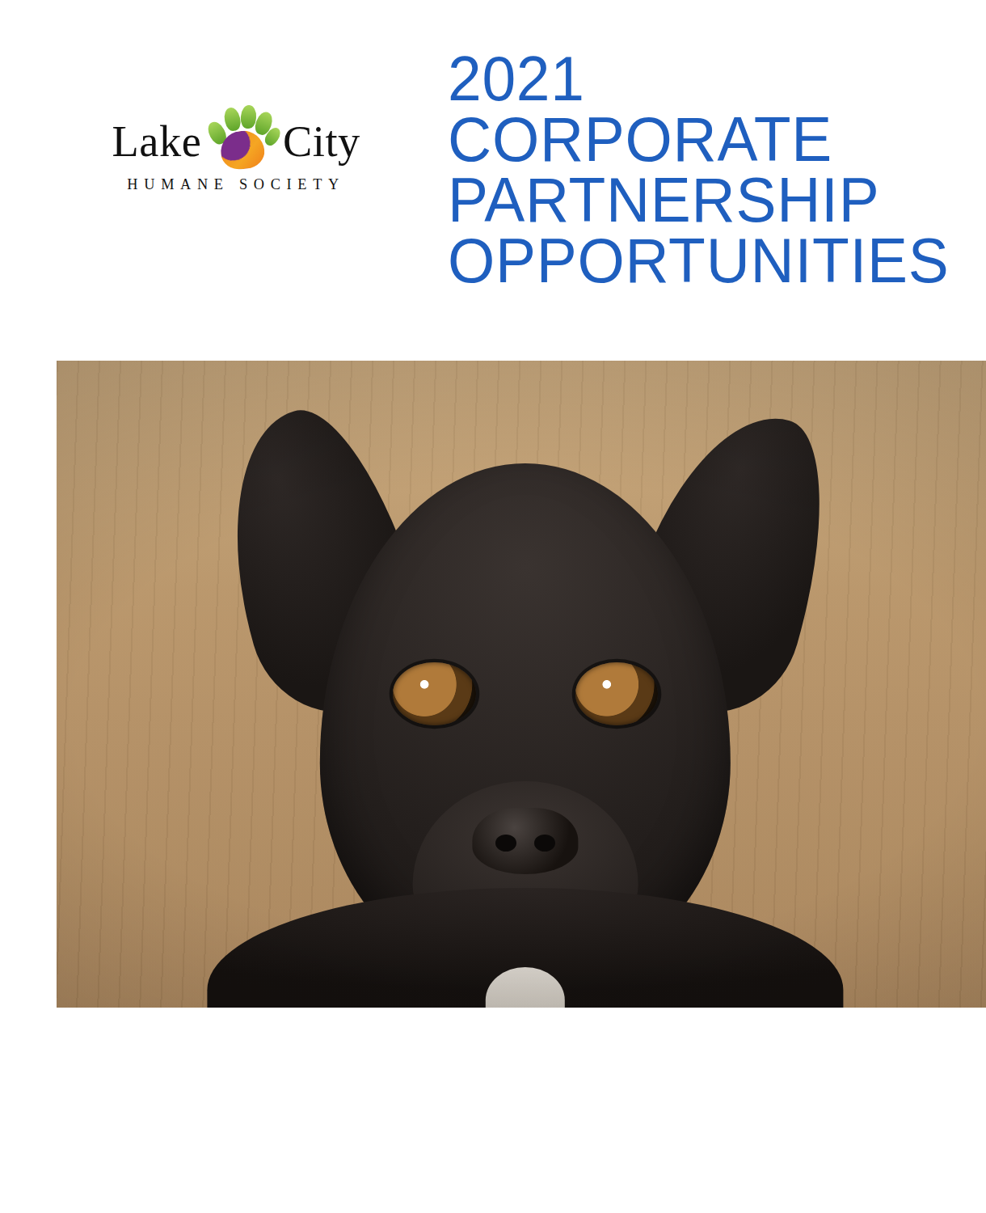Lake City
Humane Society
2021 Corporate Partnership Opportunities